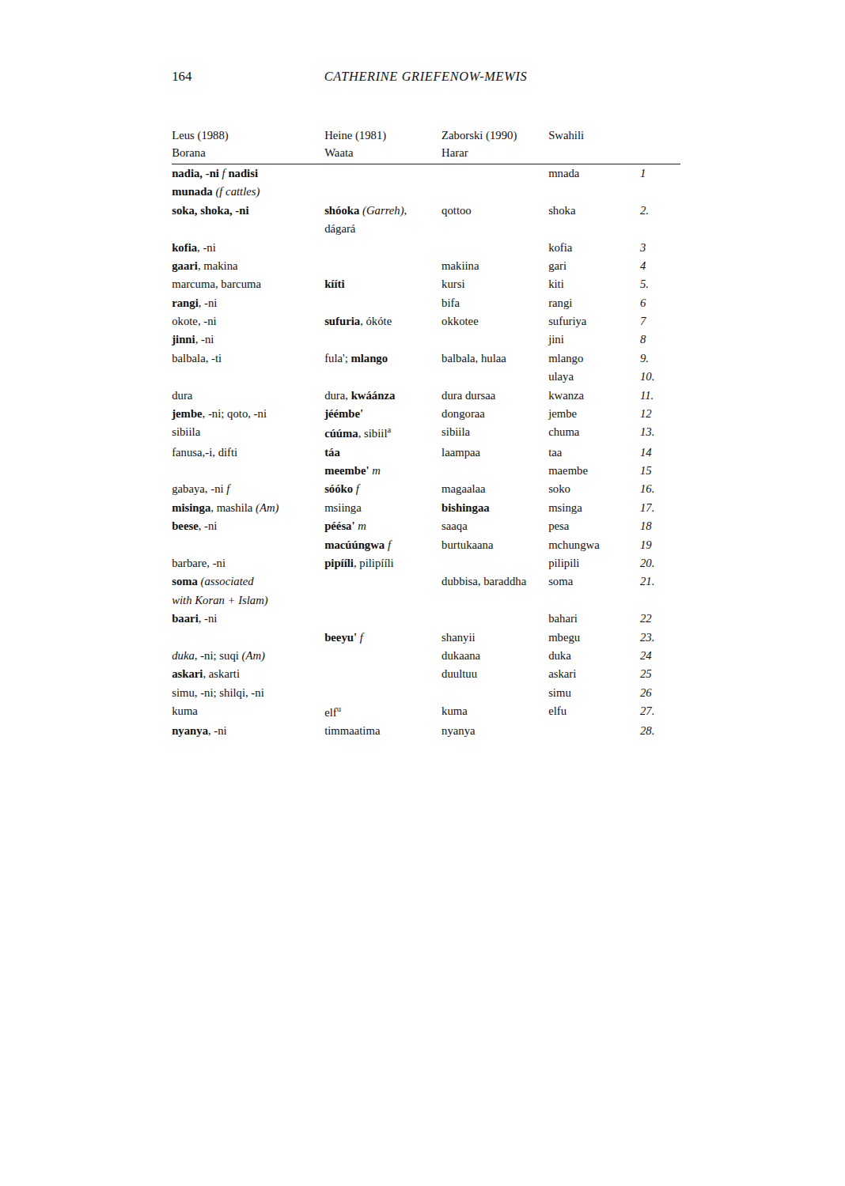164 CATHERINE GRIEFENOW-MEWIS
| Leus (1988) | Heine (1981) | Zaborski (1990) | Swahili | |
| --- | --- | --- | --- | --- |
| Borana | Waata | Harar | | |
| nadia, -ni f nadisi | | | mnada | 1 |
| munada (f cattles) | | | | |
| soka, shoka, -ni | shóoka (Garreh) , | qottoo | shoka | 2. |
| | dágará | | | |
| kofia , -ni | | | kofia | 3 |
| gaari , makina | | makiina | gari | 4 |
| marcuma, barcuma | kííti | kursi | kiti | 5. |
| rangi , -ni | | bifa | rangi | 6 |
| okote, -ni | sufuria , ókóte | okkotee | sufuriya | 7 |
| jinni , -ni | | | jini | 8 |
| balbala, -ti | fula'; mlango | balbala, hulaa | mlango | 9. |
| | | | ulaya | 10. |
| dura | dura, kwáánza | dura dursaa | kwanza | 11. |
| jembe , -ni; qoto, -ni | jéémbe' | dongoraa | jembe | 12 |
| sibiila | cúúma , sibiil a | sibiila | chuma | 13. |
| fanusa,-i, difti | táa | laampaa | taa | 14 |
| | meembe' m | | maembe | 15 |
| gabaya, -ni f | sóóko f | magaalaa | soko | 16. |
| misinga , mashila (Am) | msiinga | bishingaa | msinga | 17. |
| beese , -ni | péésa' m | saaqa | pesa | 18 |
| | macúúngwa f | burtukaana | mchungwa | 19 |
| barbare, -ni | pipííli , pilipííli | | pilipili | 20. |
| soma (associated | | dubbisa, baraddha | soma | 21. |
| with Koran + Islam) | | | | |
| baari , -ni | | | bahari | 22 |
| | beeyu' f | shanyii | mbegu | 23. |
| duka , -ni; suqi (Am) | | dukaana | duka | 24 |
| askari , askarti | | duultuu | askari | 25 |
| simu, -ni; shilqi, -ni | | | simu | 26 |
| kuma | elf u | kuma | elfu | 27. |
| nyanya , -ni | timmaatima | nyanya | | 28. |